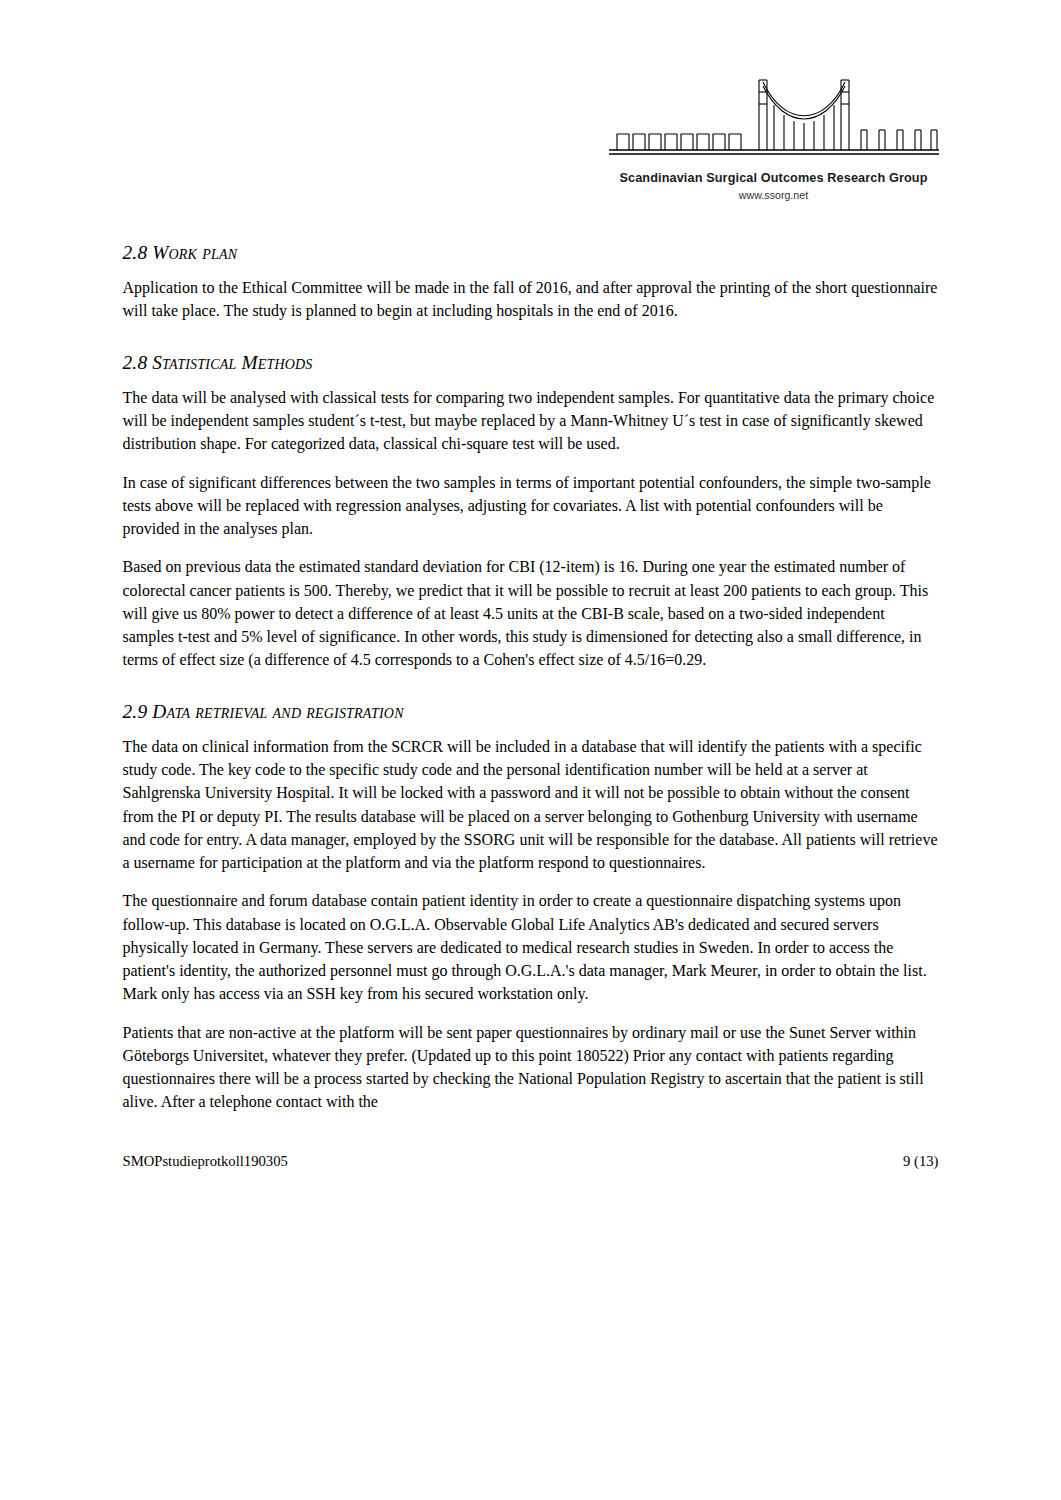Scandinavian Surgical Outcomes Research Group
www.ssorg.net
2.8 Work plan
Application to the Ethical Committee will be made in the fall of 2016, and after approval the printing of the short questionnaire will take place. The study is planned to begin at including hospitals in the end of 2016.
2.8 Statistical Methods
The data will be analysed with classical tests for comparing two independent samples. For quantitative data the primary choice will be independent samples student´s t-test, but maybe replaced by a Mann-Whitney U´s test in case of significantly skewed distribution shape. For categorized data, classical chi-square test will be used.
In case of significant differences between the two samples in terms of important potential confounders, the simple two-sample tests above will be replaced with regression analyses, adjusting for covariates. A list with potential confounders will be provided in the analyses plan.
Based on previous data the estimated standard deviation for CBI (12-item) is 16. During one year the estimated number of colorectal cancer patients is 500. Thereby, we predict that it will be possible to recruit at least 200 patients to each group. This will give us 80% power to detect a difference of at least 4.5 units at the CBI-B scale, based on a two-sided independent samples t-test and 5% level of significance. In other words, this study is dimensioned for detecting also a small difference, in terms of effect size (a difference of 4.5 corresponds to a Cohen's effect size of 4.5/16=0.29.
2.9 Data retrieval and registration
The data on clinical information from the SCRCR will be included in a database that will identify the patients with a specific study code. The key code to the specific study code and the personal identification number will be held at a server at Sahlgrenska University Hospital. It will be locked with a password and it will not be possible to obtain without the consent from the PI or deputy PI. The results database will be placed on a server belonging to Gothenburg University with username and code for entry. A data manager, employed by the SSORG unit will be responsible for the database. All patients will retrieve a username for participation at the platform and via the platform respond to questionnaires.
The questionnaire and forum database contain patient identity in order to create a questionnaire dispatching systems upon follow-up. This database is located on O.G.L.A. Observable Global Life Analytics AB's dedicated and secured servers physically located in Germany. These servers are dedicated to medical research studies in Sweden. In order to access the patient's identity, the authorized personnel must go through O.G.L.A.'s data manager, Mark Meurer, in order to obtain the list. Mark only has access via an SSH key from his secured workstation only.
Patients that are non-active at the platform will be sent paper questionnaires by ordinary mail or use the Sunet Server within Göteborgs Universitet, whatever they prefer. (Updated up to this point 180522) Prior any contact with patients regarding questionnaires there will be a process started by checking the National Population Registry to ascertain that the patient is still alive. After a telephone contact with the
SMOPstudieprotkoll190305 9 (13)